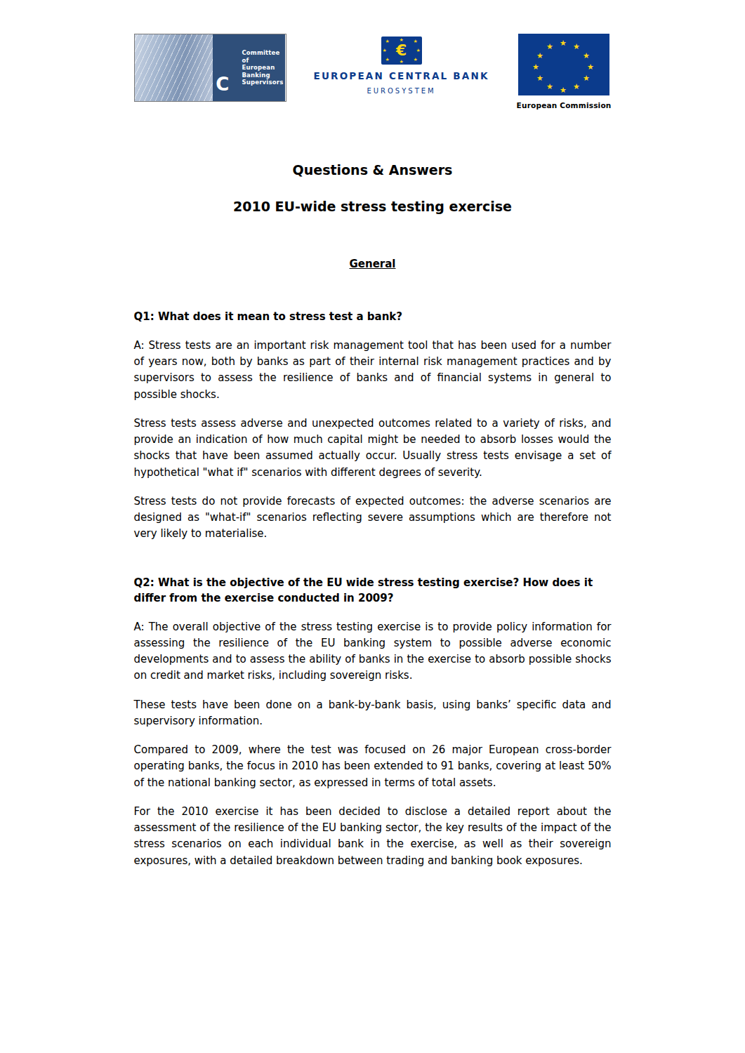C Committee
of European
Banking
Supervisors
€ ★ ★ ★ ★ ★ ★ ★ ★
EUROPEAN CENTRAL BANK
EUROSYSTEM
★ ★ ★ ★ ★ ★ ★ ★ ★ ★ ★ ★
European Commission
Questions & Answers 2010 EU-wide stress testing exercise
General
Q1: What does it mean to stress test a bank?
A: Stress tests are an important risk management tool that has been used for a number of years now, both by banks as part of their internal risk management practices and by supervisors to assess the resilience of banks and of financial systems in general to possible shocks.
Stress tests assess adverse and unexpected outcomes related to a variety of risks, and provide an indication of how much capital might be needed to absorb losses would the shocks that have been assumed actually occur. Usually stress tests envisage a set of hypothetical "what if" scenarios with different degrees of severity.
Stress tests do not provide forecasts of expected outcomes: the adverse scenarios are designed as "what-if" scenarios reflecting severe assumptions which are therefore not very likely to materialise.
Q2: What is the objective of the EU wide stress testing exercise? How does it differ from the exercise conducted in 2009?
A: The overall objective of the stress testing exercise is to provide policy information for assessing the resilience of the EU banking system to possible adverse economic developments and to assess the ability of banks in the exercise to absorb possible shocks on credit and market risks, including sovereign risks.
These tests have been done on a bank-by-bank basis, using banks’ specific data and supervisory information.
Compared to 2009, where the test was focused on 26 major European cross-border operating banks, the focus in 2010 has been extended to 91 banks, covering at least 50% of the national banking sector, as expressed in terms of total assets.
For the 2010 exercise it has been decided to disclose a detailed report about the assessment of the resilience of the EU banking sector, the key results of the impact of the stress scenarios on each individual bank in the exercise, as well as their sovereign exposures, with a detailed breakdown between trading and banking book exposures.